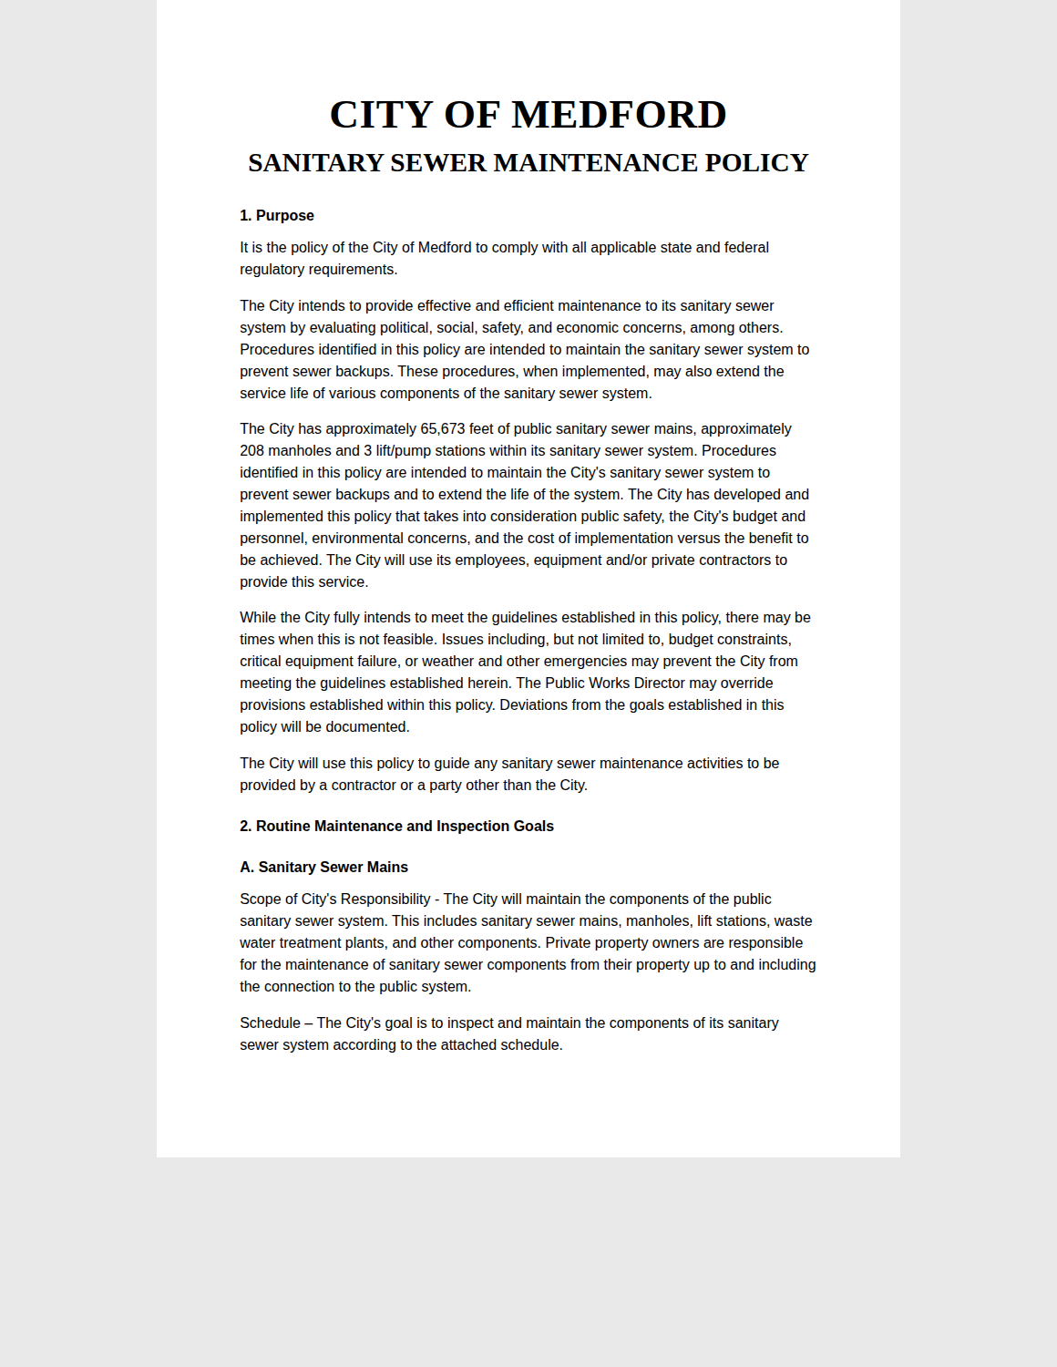CITY OF MEDFORD
SANITARY SEWER MAINTENANCE POLICY
1. Purpose
It is the policy of the City of Medford to comply with all applicable state and federal regulatory requirements.
The City intends to provide effective and efficient maintenance to its sanitary sewer system by evaluating political, social, safety, and economic concerns, among others. Procedures identified in this policy are intended to maintain the sanitary sewer system to prevent sewer backups. These procedures, when implemented, may also extend the service life of various components of the sanitary sewer system.
The City has approximately 65,673 feet of public sanitary sewer mains, approximately 208 manholes and 3 lift/pump stations within its sanitary sewer system. Procedures identified in this policy are intended to maintain the City's sanitary sewer system to prevent sewer backups and to extend the life of the system. The City has developed and implemented this policy that takes into consideration public safety, the City's budget and personnel, environmental concerns, and the cost of implementation versus the benefit to be achieved. The City will use its employees, equipment and/or private contractors to provide this service.
While the City fully intends to meet the guidelines established in this policy, there may be times when this is not feasible. Issues including, but not limited to, budget constraints, critical equipment failure, or weather and other emergencies may prevent the City from meeting the guidelines established herein. The Public Works Director may override provisions established within this policy. Deviations from the goals established in this policy will be documented.
The City will use this policy to guide any sanitary sewer maintenance activities to be provided by a contractor or a party other than the City.
2. Routine Maintenance and Inspection Goals
A. Sanitary Sewer Mains
Scope of City's Responsibility - The City will maintain the components of the public sanitary sewer system. This includes sanitary sewer mains, manholes, lift stations, waste water treatment plants, and other components. Private property owners are responsible for the maintenance of sanitary sewer components from their property up to and including the connection to the public system.
Schedule – The City's goal is to inspect and maintain the components of its sanitary sewer system according to the attached schedule.